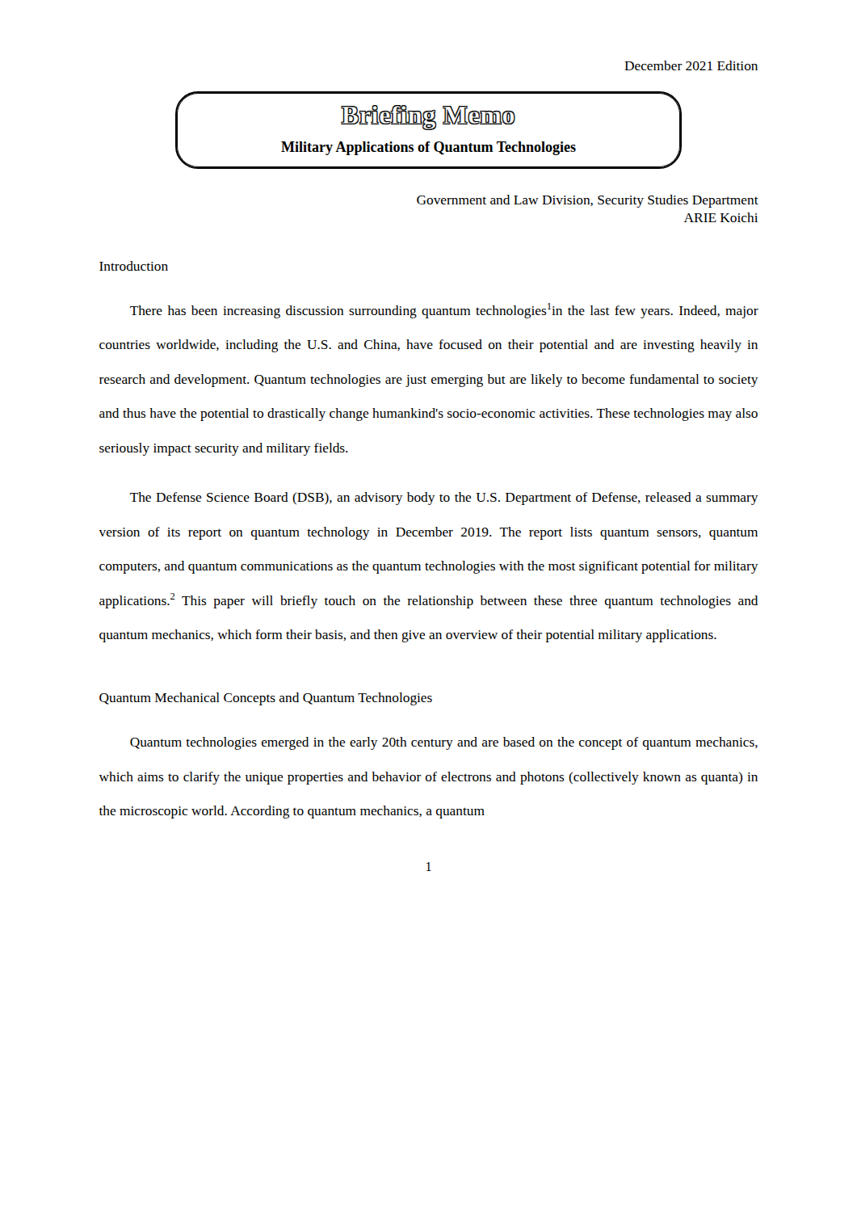December 2021 Edition
Briefing Memo
Military Applications of Quantum Technologies
Government and Law Division, Security Studies Department
ARIE Koichi
Introduction
There has been increasing discussion surrounding quantum technologies1in the last few years. Indeed, major countries worldwide, including the U.S. and China, have focused on their potential and are investing heavily in research and development. Quantum technologies are just emerging but are likely to become fundamental to society and thus have the potential to drastically change humankind's socio-economic activities. These technologies may also seriously impact security and military fields.
The Defense Science Board (DSB), an advisory body to the U.S. Department of Defense, released a summary version of its report on quantum technology in December 2019. The report lists quantum sensors, quantum computers, and quantum communications as the quantum technologies with the most significant potential for military applications.2 This paper will briefly touch on the relationship between these three quantum technologies and quantum mechanics, which form their basis, and then give an overview of their potential military applications.
Quantum Mechanical Concepts and Quantum Technologies
Quantum technologies emerged in the early 20th century and are based on the concept of quantum mechanics, which aims to clarify the unique properties and behavior of electrons and photons (collectively known as quanta) in the microscopic world. According to quantum mechanics, a quantum
1